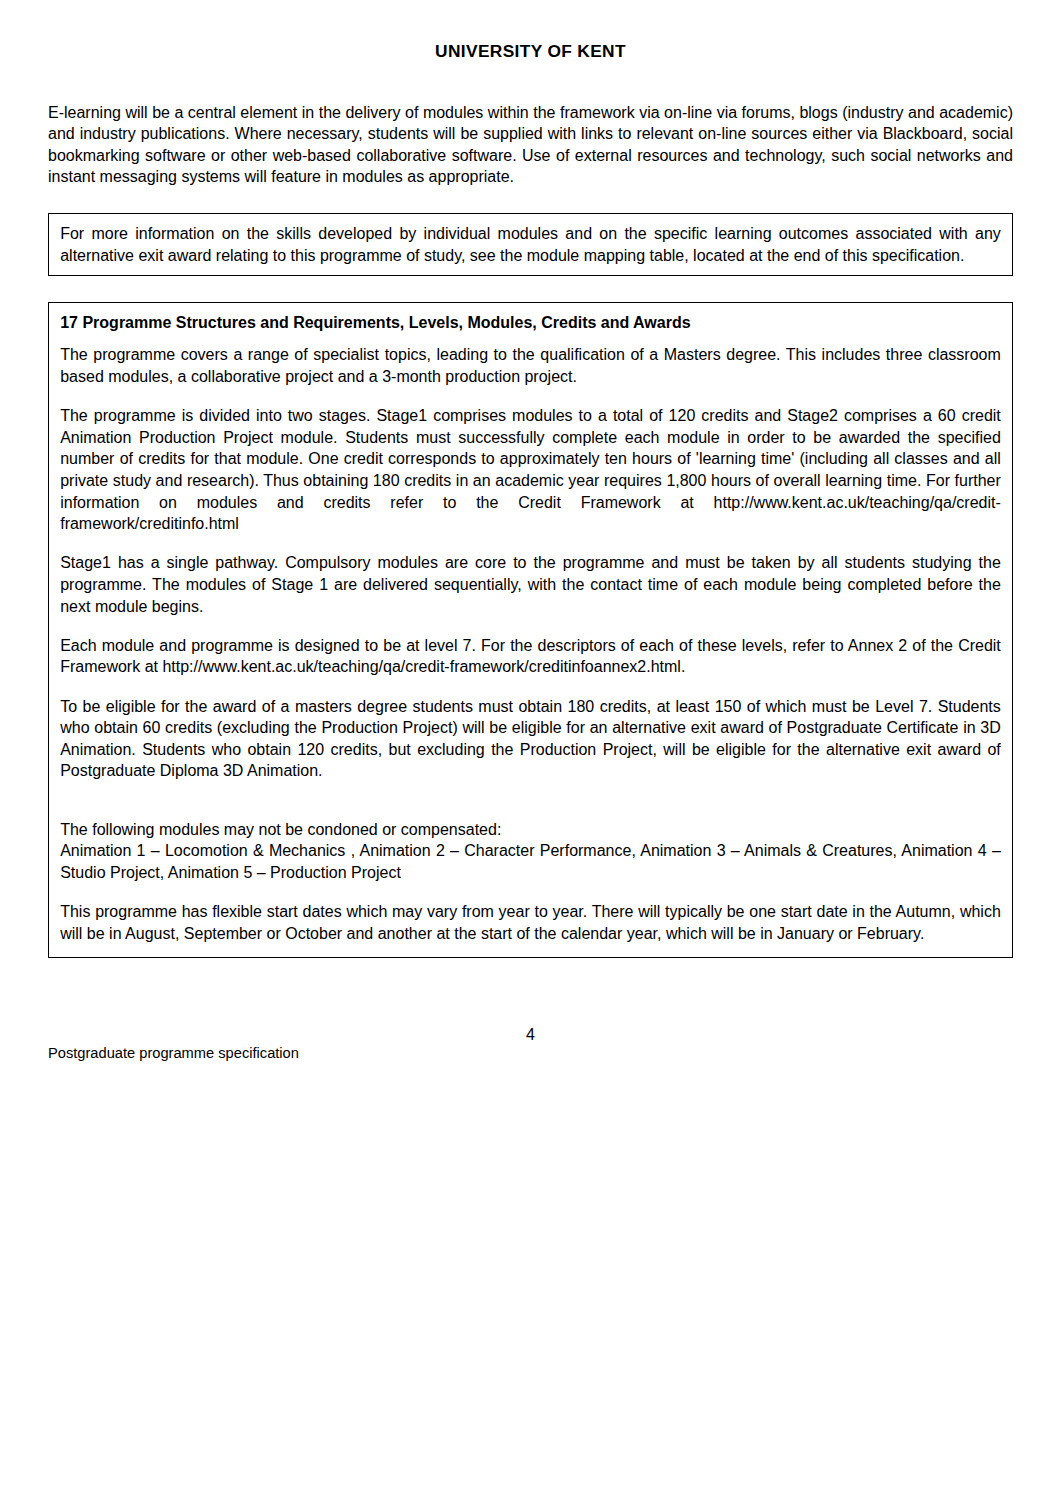UNIVERSITY OF KENT
E-learning will be a central element in the delivery of modules within the framework via on-line via forums, blogs (industry and academic) and industry publications. Where necessary, students will be supplied with links to relevant on-line sources either via Blackboard, social bookmarking software or other web-based collaborative software. Use of external resources and technology, such social networks and instant messaging systems will feature in modules as appropriate.
For more information on the skills developed by individual modules and on the specific learning outcomes associated with any alternative exit award relating to this programme of study, see the module mapping table, located at the end of this specification.
17 Programme Structures and Requirements, Levels, Modules, Credits and Awards
The programme covers a range of specialist topics, leading to the qualification of a Masters degree. This includes three classroom based modules, a collaborative project and a 3-month production project.
The programme is divided into two stages. Stage1 comprises modules to a total of 120 credits and Stage2 comprises a 60 credit Animation Production Project module. Students must successfully complete each module in order to be awarded the specified number of credits for that module. One credit corresponds to approximately ten hours of 'learning time' (including all classes and all private study and research). Thus obtaining 180 credits in an academic year requires 1,800 hours of overall learning time. For further information on modules and credits refer to the Credit Framework at http://www.kent.ac.uk/teaching/qa/credit-framework/creditinfo.html
Stage1 has a single pathway. Compulsory modules are core to the programme and must be taken by all students studying the programme. The modules of Stage 1 are delivered sequentially, with the contact time of each module being completed before the next module begins.
Each module and programme is designed to be at level 7. For the descriptors of each of these levels, refer to Annex 2 of the Credit Framework at http://www.kent.ac.uk/teaching/qa/credit-framework/creditinfoannex2.html.
To be eligible for the award of a masters degree students must obtain 180 credits, at least 150 of which must be Level 7. Students who obtain 60 credits (excluding the Production Project) will be eligible for an alternative exit award of Postgraduate Certificate in 3D Animation. Students who obtain 120 credits, but excluding the Production Project, will be eligible for the alternative exit award of Postgraduate Diploma 3D Animation.
The following modules may not be condoned or compensated:
Animation 1 – Locomotion & Mechanics , Animation 2 – Character Performance, Animation 3 – Animals & Creatures, Animation 4 – Studio Project, Animation 5 – Production Project
This programme has flexible start dates which may vary from year to year. There will typically be one start date in the Autumn, which will be in August, September or October and another at the start of the calendar year, which will be in January or February.
4
Postgraduate programme specification